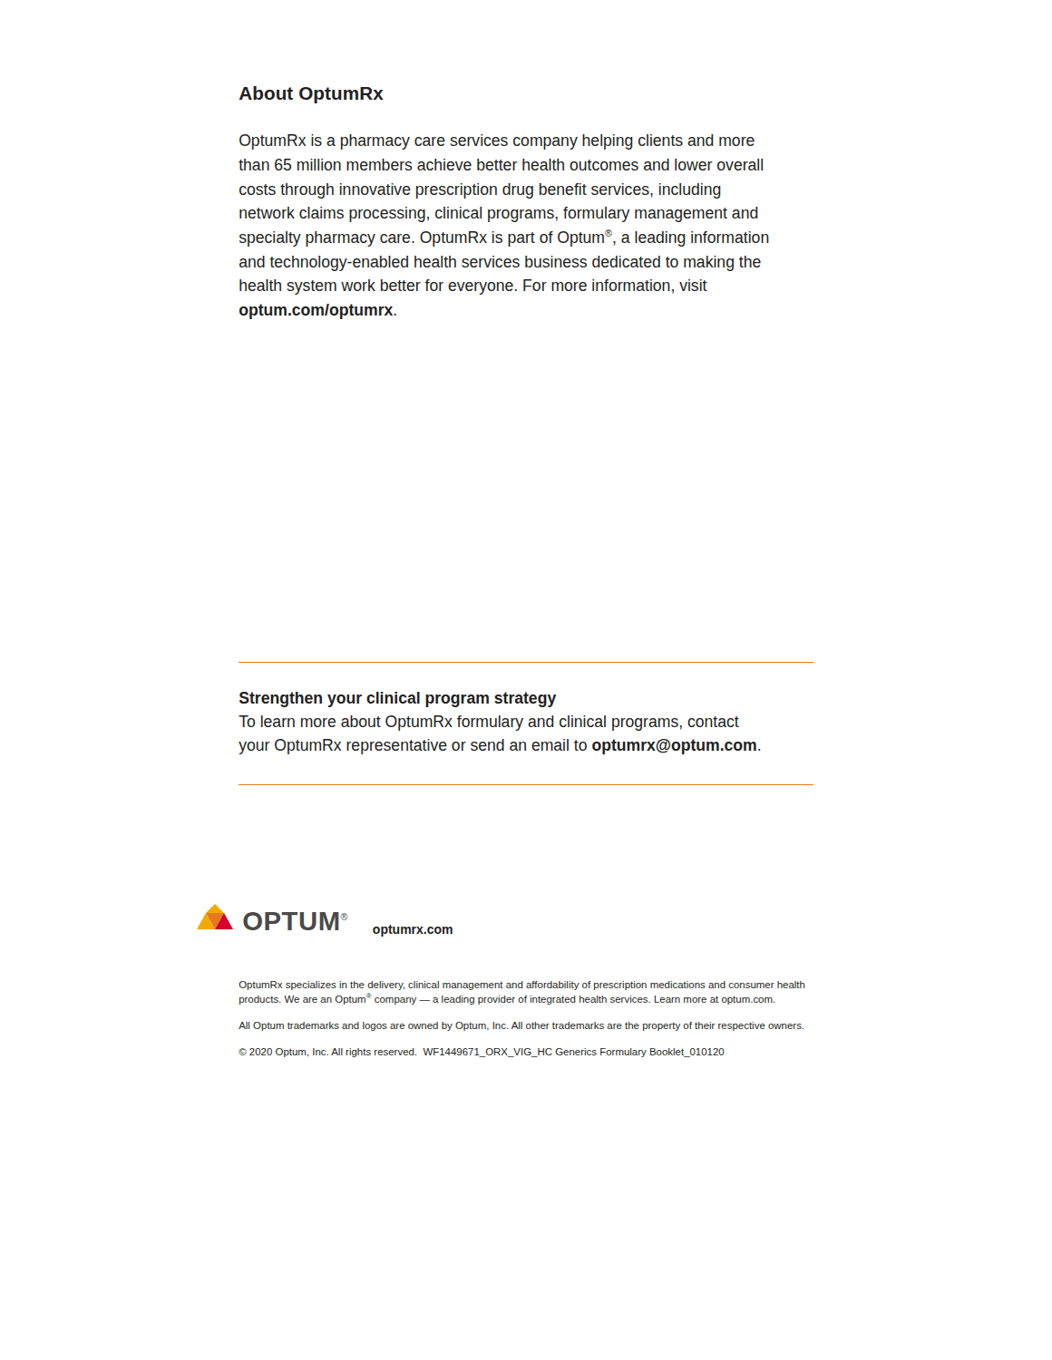About OptumRx
OptumRx is a pharmacy care services company helping clients and more than 65 million members achieve better health outcomes and lower overall costs through innovative prescription drug benefit services, including network claims processing, clinical programs, formulary management and specialty pharmacy care. OptumRx is part of Optum®, a leading information and technology-enabled health services business dedicated to making the health system work better for everyone. For more information, visit optum.com/optumrx.
Strengthen your clinical program strategy
To learn more about OptumRx formulary and clinical programs, contact your OptumRx representative or send an email to optumrx@optum.com.
OPTUM®
optumrx.com
OptumRx specializes in the delivery, clinical management and affordability of prescription medications and consumer health products. We are an Optum® company — a leading provider of integrated health services. Learn more at optum.com.
All Optum trademarks and logos are owned by Optum, Inc. All other trademarks are the property of their respective owners.
© 2020 Optum, Inc. All rights reserved. WF1449671_ORX_VIG_HC Generics Formulary Booklet_010120